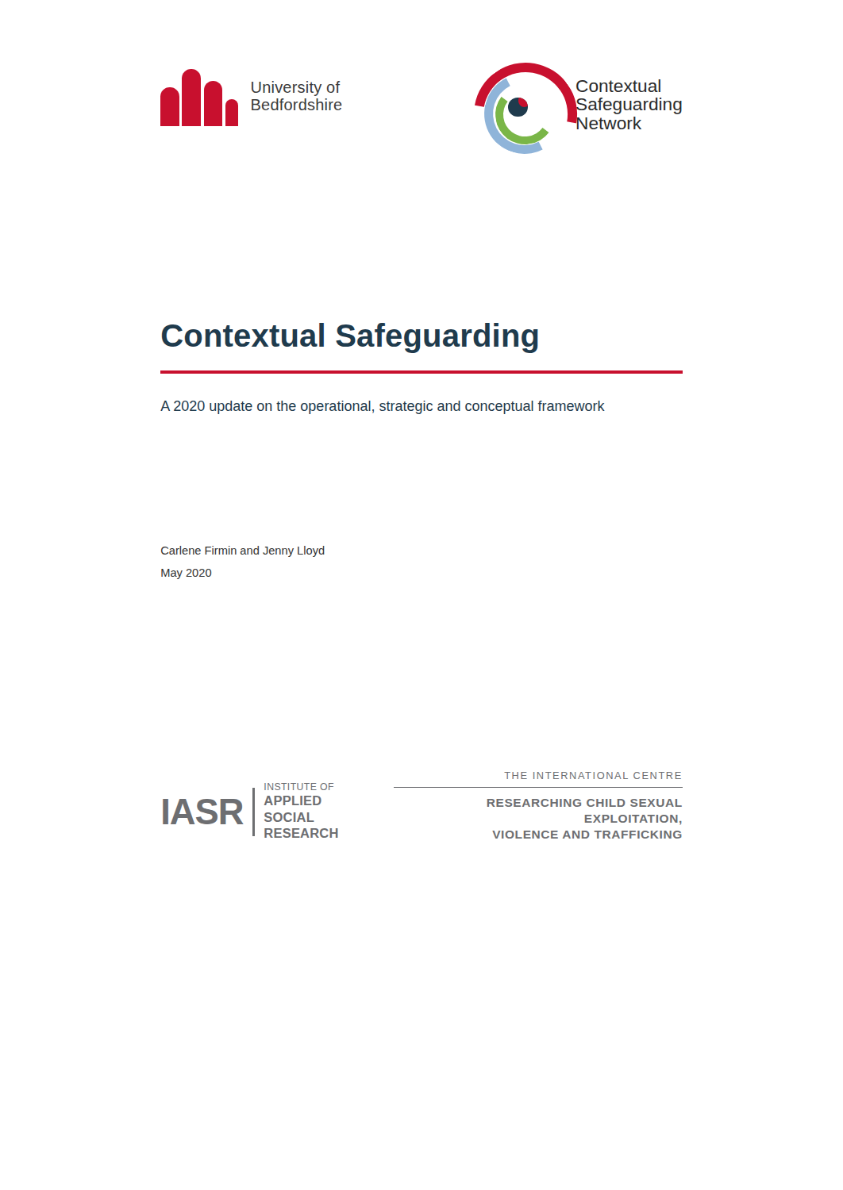University of
Bedfordshire
Contextual
Safeguarding
Network
Contextual Safeguarding
A 2020 update on the operational, strategic and conceptual framework
Carlene Firmin and Jenny Lloyd
May 2020
IASR
Institute of
Applied Social
Research
The International Centre
Researching Child Sexual Exploitation,
Violence and Trafficking